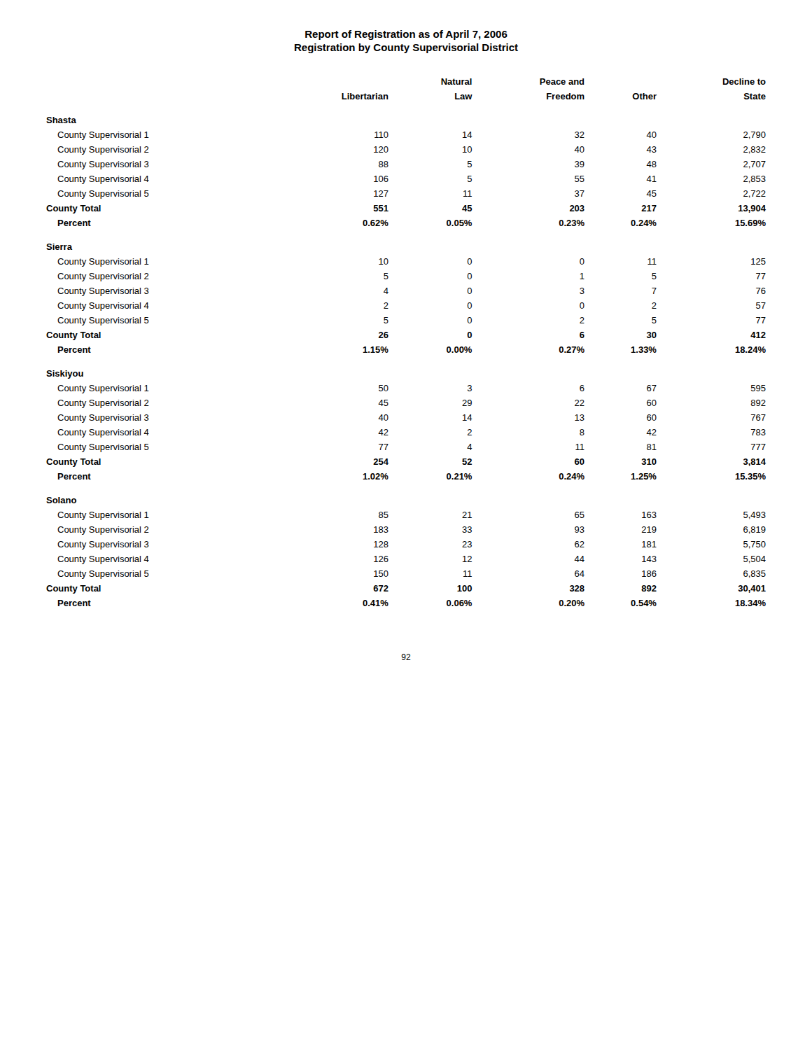Report of Registration as of April 7, 2006
Registration by County Supervisorial District
| | | Natural | Peace and | | Decline to |
| --- | --- | --- | --- | --- | --- |
| | Libertarian | Law | Freedom | Other | State |
| Shasta |
| County Supervisorial 1 | 110 | 14 | 32 | 40 | 2,790 |
| County Supervisorial 2 | 120 | 10 | 40 | 43 | 2,832 |
| County Supervisorial 3 | 88 | 5 | 39 | 48 | 2,707 |
| County Supervisorial 4 | 106 | 5 | 55 | 41 | 2,853 |
| County Supervisorial 5 | 127 | 11 | 37 | 45 | 2,722 |
| County Total | 551 | 45 | 203 | 217 | 13,904 |
| Percent | 0.62% | 0.05% | 0.23% | 0.24% | 15.69% |
| Sierra |
| County Supervisorial 1 | 10 | 0 | 0 | 11 | 125 |
| County Supervisorial 2 | 5 | 0 | 1 | 5 | 77 |
| County Supervisorial 3 | 4 | 0 | 3 | 7 | 76 |
| County Supervisorial 4 | 2 | 0 | 0 | 2 | 57 |
| County Supervisorial 5 | 5 | 0 | 2 | 5 | 77 |
| County Total | 26 | 0 | 6 | 30 | 412 |
| Percent | 1.15% | 0.00% | 0.27% | 1.33% | 18.24% |
| Siskiyou |
| County Supervisorial 1 | 50 | 3 | 6 | 67 | 595 |
| County Supervisorial 2 | 45 | 29 | 22 | 60 | 892 |
| County Supervisorial 3 | 40 | 14 | 13 | 60 | 767 |
| County Supervisorial 4 | 42 | 2 | 8 | 42 | 783 |
| County Supervisorial 5 | 77 | 4 | 11 | 81 | 777 |
| County Total | 254 | 52 | 60 | 310 | 3,814 |
| Percent | 1.02% | 0.21% | 0.24% | 1.25% | 15.35% |
| Solano |
| County Supervisorial 1 | 85 | 21 | 65 | 163 | 5,493 |
| County Supervisorial 2 | 183 | 33 | 93 | 219 | 6,819 |
| County Supervisorial 3 | 128 | 23 | 62 | 181 | 5,750 |
| County Supervisorial 4 | 126 | 12 | 44 | 143 | 5,504 |
| County Supervisorial 5 | 150 | 11 | 64 | 186 | 6,835 |
| County Total | 672 | 100 | 328 | 892 | 30,401 |
| Percent | 0.41% | 0.06% | 0.20% | 0.54% | 18.34% |
92